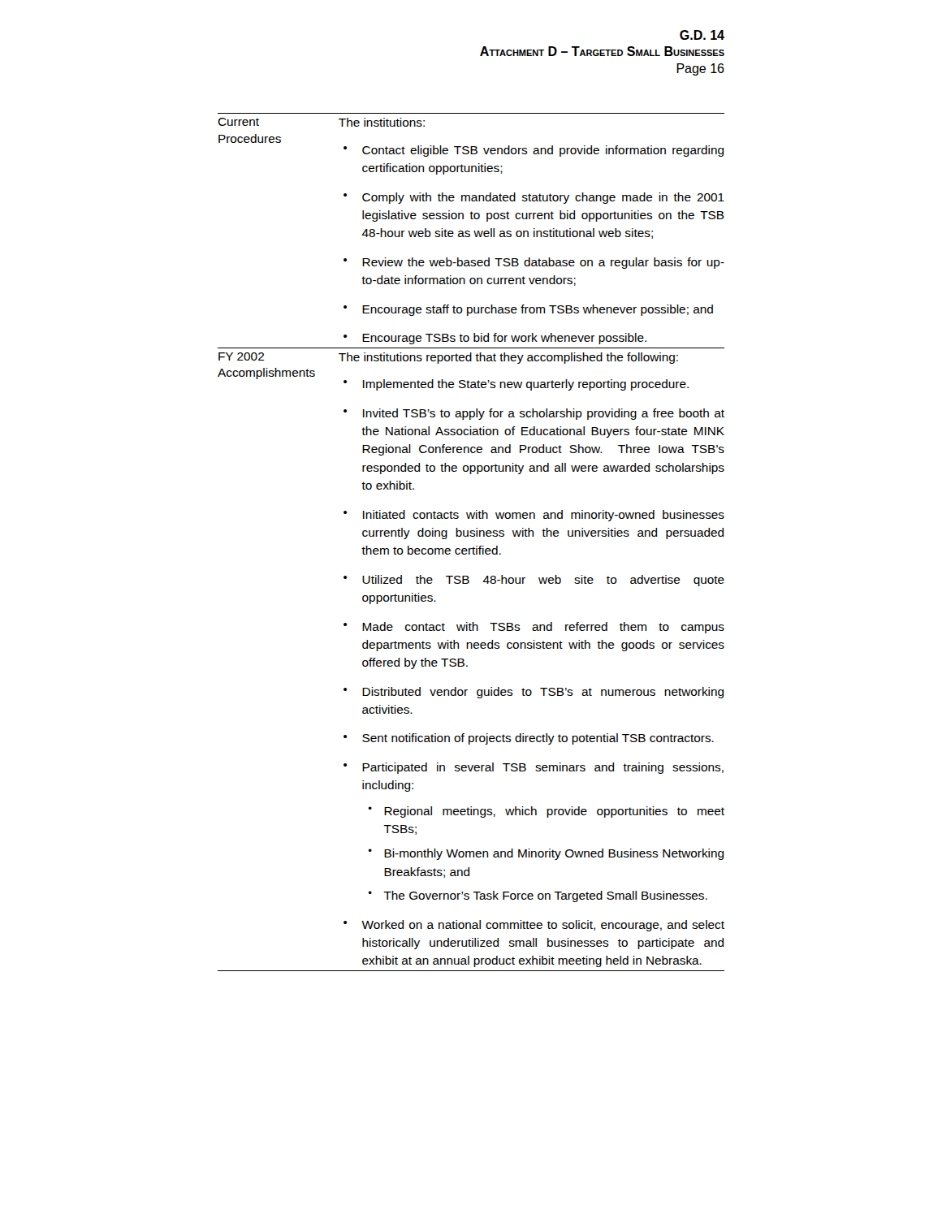G.D. 14
Attachment D – Targeted Small Businesses
Page 16
| Current Procedures | The institutions: Contact eligible TSB vendors and provide information regarding certification opportunities; Comply with the mandated statutory change made in the 2001 legislative session to post current bid opportunities on the TSB 48-hour web site as well as on institutional web sites; Review the web-based TSB database on a regular basis for up-to-date information on current vendors; Encourage staff to purchase from TSBs whenever possible; and Encourage TSBs to bid for work whenever possible. |
| FY 2002 Accomplishments | The institutions reported that they accomplished the following: Implemented the State’s new quarterly reporting procedure. Invited TSB’s to apply for a scholarship providing a free booth at the National Association of Educational Buyers four-state MINK Regional Conference and Product Show. Three Iowa TSB’s responded to the opportunity and all were awarded scholarships to exhibit. Initiated contacts with women and minority-owned businesses currently doing business with the universities and persuaded them to become certified. Utilized the TSB 48-hour web site to advertise quote opportunities. Made contact with TSBs and referred them to campus departments with needs consistent with the goods or services offered by the TSB. Distributed vendor guides to TSB’s at numerous networking activities. Sent notification of projects directly to potential TSB contractors. Participated in several TSB seminars and training sessions, including: Regional meetings, which provide opportunities to meet TSBs; Bi-monthly Women and Minority Owned Business Networking Breakfasts; and The Governor’s Task Force on Targeted Small Businesses. Worked on a national committee to solicit, encourage, and select historically underutilized small businesses to participate and exhibit at an annual product exhibit meeting held in Nebraska. |